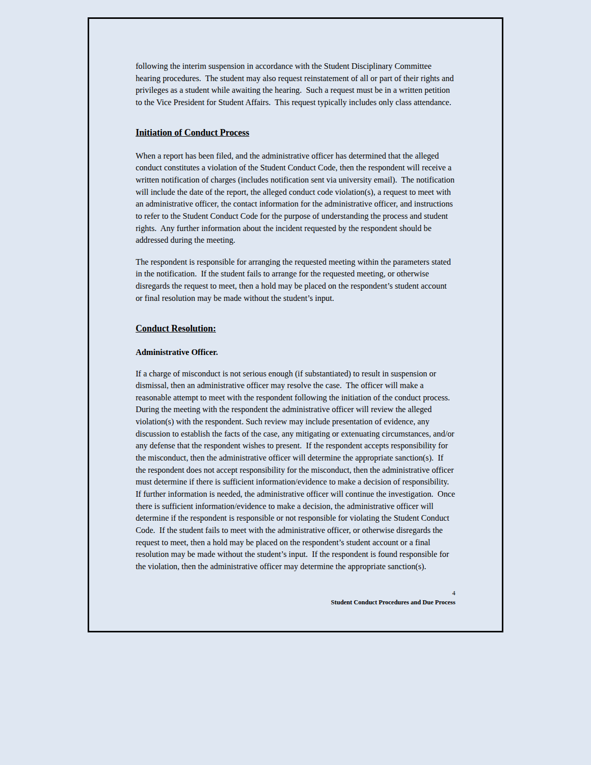following the interim suspension in accordance with the Student Disciplinary Committee hearing procedures. The student may also request reinstatement of all or part of their rights and privileges as a student while awaiting the hearing. Such a request must be in a written petition to the Vice President for Student Affairs. This request typically includes only class attendance.
Initiation of Conduct Process
When a report has been filed, and the administrative officer has determined that the alleged conduct constitutes a violation of the Student Conduct Code, then the respondent will receive a written notification of charges (includes notification sent via university email). The notification will include the date of the report, the alleged conduct code violation(s), a request to meet with an administrative officer, the contact information for the administrative officer, and instructions to refer to the Student Conduct Code for the purpose of understanding the process and student rights. Any further information about the incident requested by the respondent should be addressed during the meeting.
The respondent is responsible for arranging the requested meeting within the parameters stated in the notification. If the student fails to arrange for the requested meeting, or otherwise disregards the request to meet, then a hold may be placed on the respondent’s student account or final resolution may be made without the student’s input.
Conduct Resolution:
Administrative Officer.
If a charge of misconduct is not serious enough (if substantiated) to result in suspension or dismissal, then an administrative officer may resolve the case. The officer will make a reasonable attempt to meet with the respondent following the initiation of the conduct process. During the meeting with the respondent the administrative officer will review the alleged violation(s) with the respondent. Such review may include presentation of evidence, any discussion to establish the facts of the case, any mitigating or extenuating circumstances, and/or any defense that the respondent wishes to present. If the respondent accepts responsibility for the misconduct, then the administrative officer will determine the appropriate sanction(s). If the respondent does not accept responsibility for the misconduct, then the administrative officer must determine if there is sufficient information/evidence to make a decision of responsibility. If further information is needed, the administrative officer will continue the investigation. Once there is sufficient information/evidence to make a decision, the administrative officer will determine if the respondent is responsible or not responsible for violating the Student Conduct Code. If the student fails to meet with the administrative officer, or otherwise disregards the request to meet, then a hold may be placed on the respondent’s student account or a final resolution may be made without the student’s input. If the respondent is found responsible for the violation, then the administrative officer may determine the appropriate sanction(s).
4 Student Conduct Procedures and Due Process